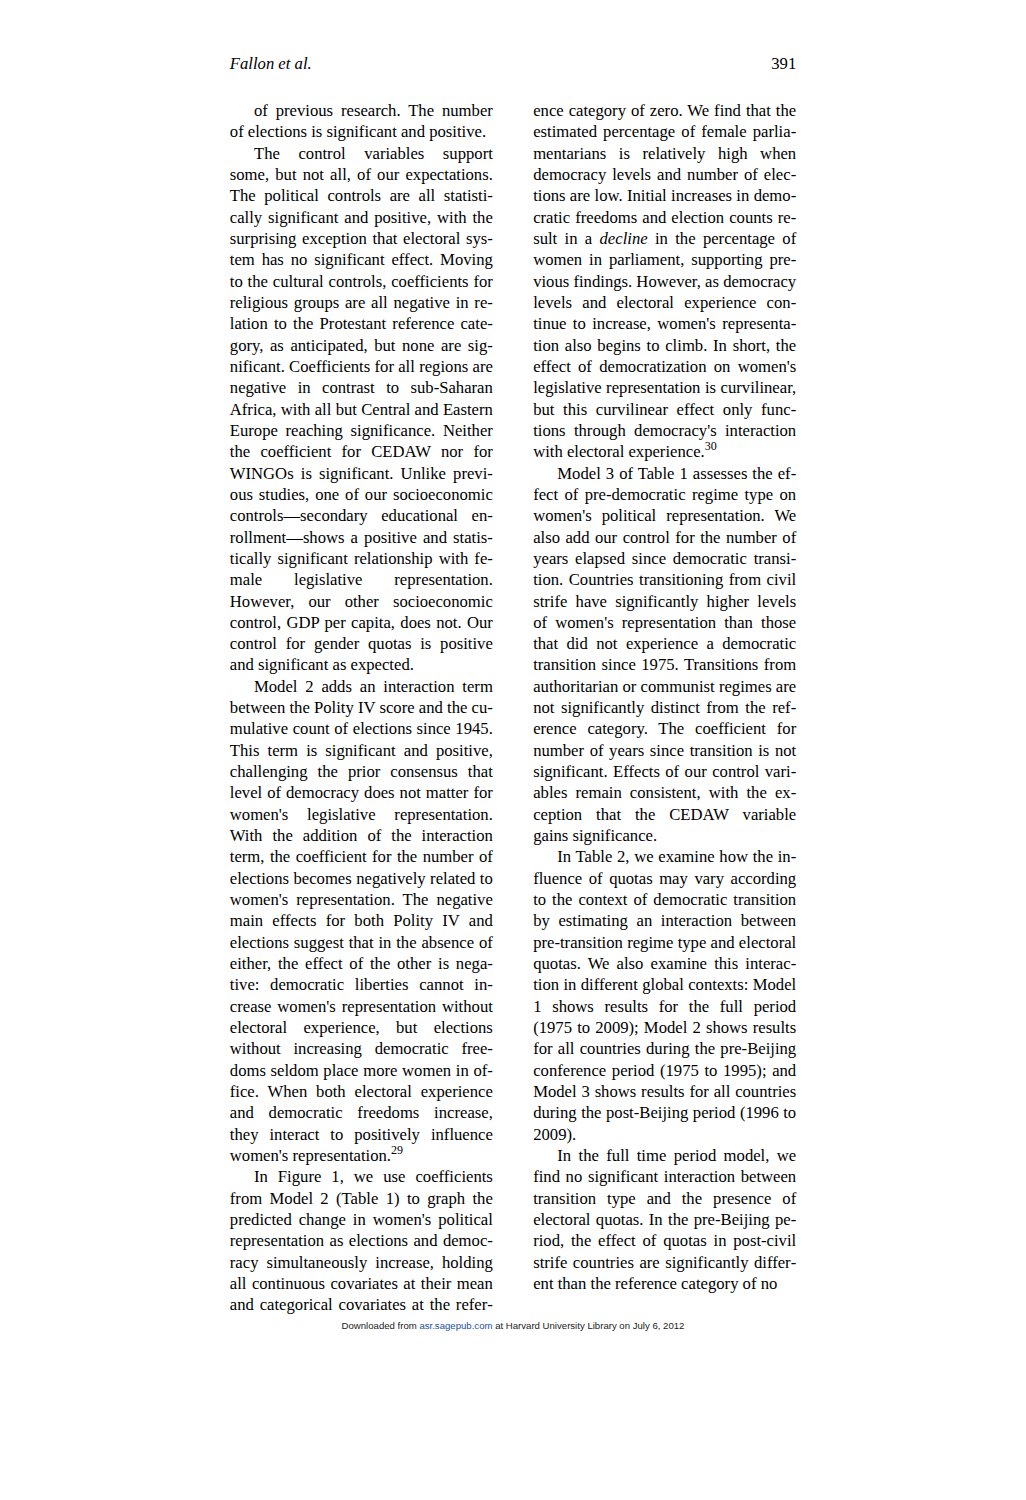Fallon et al. 391
of previous research. The number of elections is significant and positive.
The control variables support some, but not all, of our expectations. The political controls are all statistically significant and positive, with the surprising exception that electoral system has no significant effect. Moving to the cultural controls, coefficients for religious groups are all negative in relation to the Protestant reference category, as anticipated, but none are significant. Coefficients for all regions are negative in contrast to sub-Saharan Africa, with all but Central and Eastern Europe reaching significance. Neither the coefficient for CEDAW nor for WINGOs is significant. Unlike previous studies, one of our socioeconomic controls—secondary educational enrollment—shows a positive and statistically significant relationship with female legislative representation. However, our other socioeconomic control, GDP per capita, does not. Our control for gender quotas is positive and significant as expected.
Model 2 adds an interaction term between the Polity IV score and the cumulative count of elections since 1945. This term is significant and positive, challenging the prior consensus that level of democracy does not matter for women's legislative representation. With the addition of the interaction term, the coefficient for the number of elections becomes negatively related to women's representation. The negative main effects for both Polity IV and elections suggest that in the absence of either, the effect of the other is negative: democratic liberties cannot increase women's representation without electoral experience, but elections without increasing democratic freedoms seldom place more women in office. When both electoral experience and democratic freedoms increase, they interact to positively influence women's representation.29
In Figure 1, we use coefficients from Model 2 (Table 1) to graph the predicted change in women's political representation as elections and democracy simultaneously increase, holding all continuous covariates at their mean and categorical covariates at the reference category of zero. We find that the estimated percentage of female parliamentarians is relatively high when democracy levels and number of elections are low. Initial increases in democratic freedoms and election counts result in a decline in the percentage of women in parliament, supporting previous findings. However, as democracy levels and electoral experience continue to increase, women's representation also begins to climb. In short, the effect of democratization on women's legislative representation is curvilinear, but this curvilinear effect only functions through democracy's interaction with electoral experience.30
Model 3 of Table 1 assesses the effect of pre-democratic regime type on women's political representation. We also add our control for the number of years elapsed since democratic transition. Countries transitioning from civil strife have significantly higher levels of women's representation than those that did not experience a democratic transition since 1975. Transitions from authoritarian or communist regimes are not significantly distinct from the reference category. The coefficient for number of years since transition is not significant. Effects of our control variables remain consistent, with the exception that the CEDAW variable gains significance.
In Table 2, we examine how the influence of quotas may vary according to the context of democratic transition by estimating an interaction between pre-transition regime type and electoral quotas. We also examine this interaction in different global contexts: Model 1 shows results for the full period (1975 to 2009); Model 2 shows results for all countries during the pre-Beijing conference period (1975 to 1995); and Model 3 shows results for all countries during the post-Beijing period (1996 to 2009).
In the full time period model, we find no significant interaction between transition type and the presence of electoral quotas. In the pre-Beijing period, the effect of quotas in post-civil strife countries are significantly different than the reference category of no
Downloaded from asr.sagepub.com at Harvard University Library on July 6, 2012